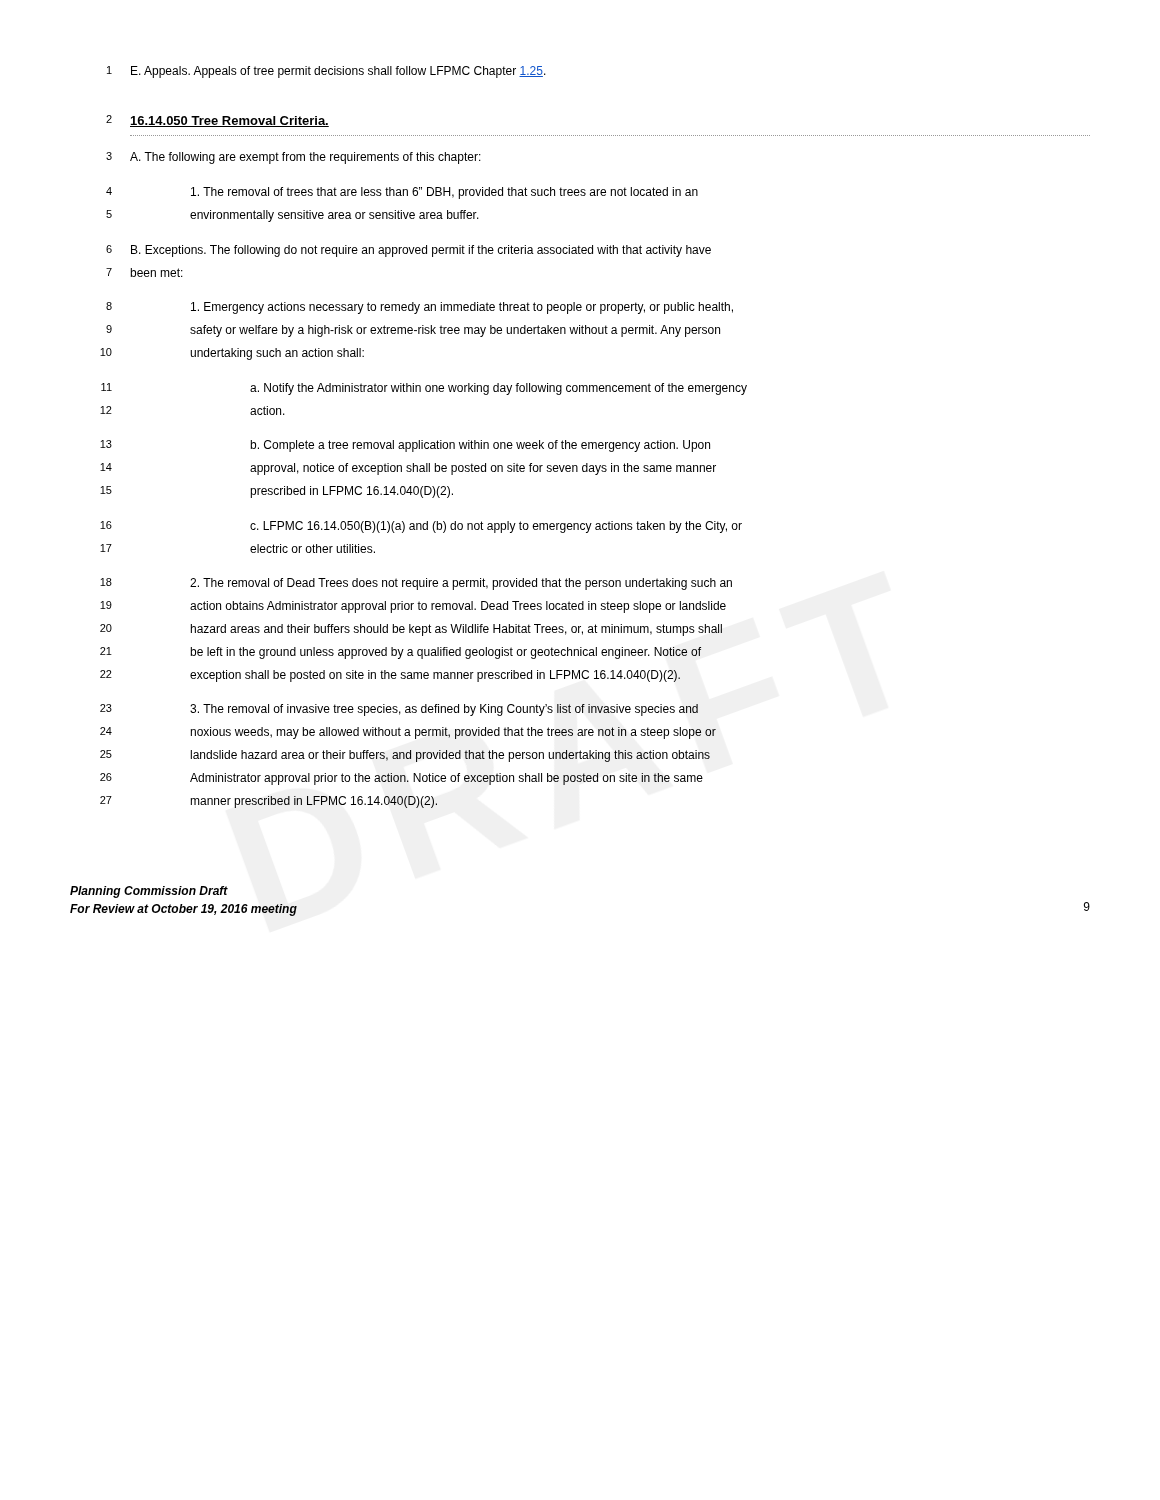DRAFT
1
E. Appeals. Appeals of tree permit decisions shall follow LFPMC Chapter 1.25.
2
16.14.050 Tree Removal Criteria.
3
A. The following are exempt from the requirements of this chapter:
4
1. The removal of trees that are less than 6” DBH, provided that such trees are not located in an
5
environmentally sensitive area or sensitive area buffer.
6
B. Exceptions. The following do not require an approved permit if the criteria associated with that activity have
7
been met:
8
1. Emergency actions necessary to remedy an immediate threat to people or property, or public health,
9
safety or welfare by a high-risk or extreme-risk tree may be undertaken without a permit. Any person
10
undertaking such an action shall:
11
a. Notify the Administrator within one working day following commencement of the emergency
12
action.
13
b. Complete a tree removal application within one week of the emergency action. Upon
14
approval, notice of exception shall be posted on site for seven days in the same manner
15
prescribed in LFPMC 16.14.040(D)(2).
16
c. LFPMC 16.14.050(B)(1)(a) and (b) do not apply to emergency actions taken by the City, or
17
electric or other utilities.
18
2. The removal of Dead Trees does not require a permit, provided that the person undertaking such an
19
action obtains Administrator approval prior to removal. Dead Trees located in steep slope or landslide
20
hazard areas and their buffers should be kept as Wildlife Habitat Trees, or, at minimum, stumps shall
21
be left in the ground unless approved by a qualified geologist or geotechnical engineer. Notice of
22
exception shall be posted on site in the same manner prescribed in LFPMC 16.14.040(D)(2).
23
3. The removal of invasive tree species, as defined by King County’s list of invasive species and
24
noxious weeds, may be allowed without a permit, provided that the trees are not in a steep slope or
25
landslide hazard area or their buffers, and provided that the person undertaking this action obtains
26
Administrator approval prior to the action. Notice of exception shall be posted on site in the same
27
manner prescribed in LFPMC 16.14.040(D)(2).
Planning Commission Draft
For Review at October 19, 2016 meeting
9